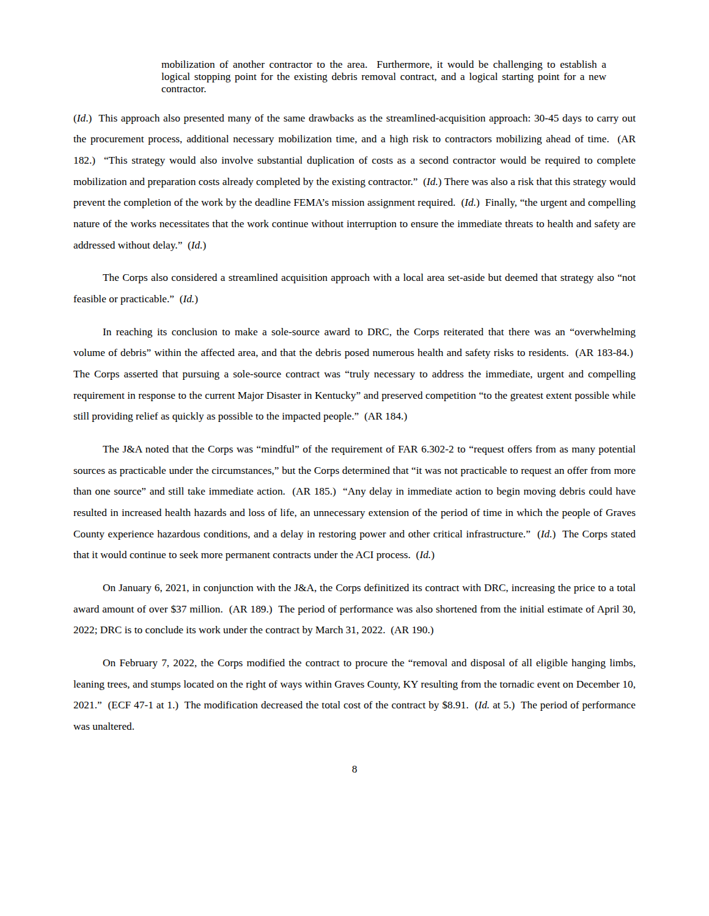mobilization of another contractor to the area. Furthermore, it would be challenging to establish a logical stopping point for the existing debris removal contract, and a logical starting point for a new contractor.
(Id.) This approach also presented many of the same drawbacks as the streamlined-acquisition approach: 30-45 days to carry out the procurement process, additional necessary mobilization time, and a high risk to contractors mobilizing ahead of time. (AR 182.) “This strategy would also involve substantial duplication of costs as a second contractor would be required to complete mobilization and preparation costs already completed by the existing contractor.” (Id.) There was also a risk that this strategy would prevent the completion of the work by the deadline FEMA’s mission assignment required. (Id.) Finally, “the urgent and compelling nature of the works necessitates that the work continue without interruption to ensure the immediate threats to health and safety are addressed without delay.” (Id.)
The Corps also considered a streamlined acquisition approach with a local area set-aside but deemed that strategy also “not feasible or practicable.” (Id.)
In reaching its conclusion to make a sole-source award to DRC, the Corps reiterated that there was an “overwhelming volume of debris” within the affected area, and that the debris posed numerous health and safety risks to residents. (AR 183-84.) The Corps asserted that pursuing a sole-source contract was “truly necessary to address the immediate, urgent and compelling requirement in response to the current Major Disaster in Kentucky” and preserved competition “to the greatest extent possible while still providing relief as quickly as possible to the impacted people.” (AR 184.)
The J&A noted that the Corps was “mindful” of the requirement of FAR 6.302-2 to “request offers from as many potential sources as practicable under the circumstances,” but the Corps determined that “it was not practicable to request an offer from more than one source” and still take immediate action. (AR 185.) “Any delay in immediate action to begin moving debris could have resulted in increased health hazards and loss of life, an unnecessary extension of the period of time in which the people of Graves County experience hazardous conditions, and a delay in restoring power and other critical infrastructure.” (Id.) The Corps stated that it would continue to seek more permanent contracts under the ACI process. (Id.)
On January 6, 2021, in conjunction with the J&A, the Corps definitized its contract with DRC, increasing the price to a total award amount of over $37 million. (AR 189.) The period of performance was also shortened from the initial estimate of April 30, 2022; DRC is to conclude its work under the contract by March 31, 2022. (AR 190.)
On February 7, 2022, the Corps modified the contract to procure the “removal and disposal of all eligible hanging limbs, leaning trees, and stumps located on the right of ways within Graves County, KY resulting from the tornadic event on December 10, 2021.” (ECF 47-1 at 1.) The modification decreased the total cost of the contract by $8.91. (Id. at 5.) The period of performance was unaltered.
8